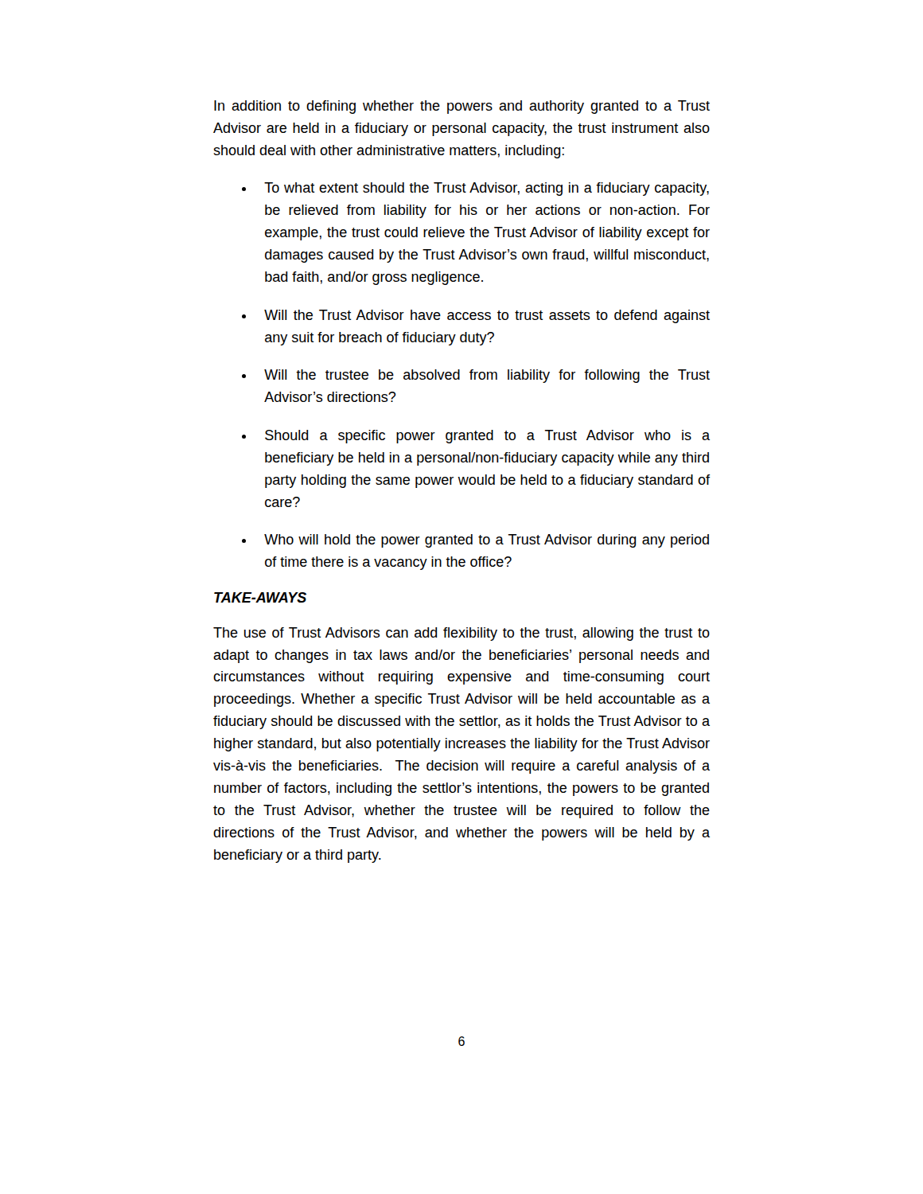In addition to defining whether the powers and authority granted to a Trust Advisor are held in a fiduciary or personal capacity, the trust instrument also should deal with other administrative matters, including:
To what extent should the Trust Advisor, acting in a fiduciary capacity, be relieved from liability for his or her actions or non-action. For example, the trust could relieve the Trust Advisor of liability except for damages caused by the Trust Advisor’s own fraud, willful misconduct, bad faith, and/or gross negligence.
Will the Trust Advisor have access to trust assets to defend against any suit for breach of fiduciary duty?
Will the trustee be absolved from liability for following the Trust Advisor’s directions?
Should a specific power granted to a Trust Advisor who is a beneficiary be held in a personal/non-fiduciary capacity while any third party holding the same power would be held to a fiduciary standard of care?
Who will hold the power granted to a Trust Advisor during any period of time there is a vacancy in the office?
TAKE-AWAYS
The use of Trust Advisors can add flexibility to the trust, allowing the trust to adapt to changes in tax laws and/or the beneficiaries’ personal needs and circumstances without requiring expensive and time-consuming court proceedings. Whether a specific Trust Advisor will be held accountable as a fiduciary should be discussed with the settlor, as it holds the Trust Advisor to a higher standard, but also potentially increases the liability for the Trust Advisor vis-à-vis the beneficiaries. The decision will require a careful analysis of a number of factors, including the settlor’s intentions, the powers to be granted to the Trust Advisor, whether the trustee will be required to follow the directions of the Trust Advisor, and whether the powers will be held by a beneficiary or a third party.
6